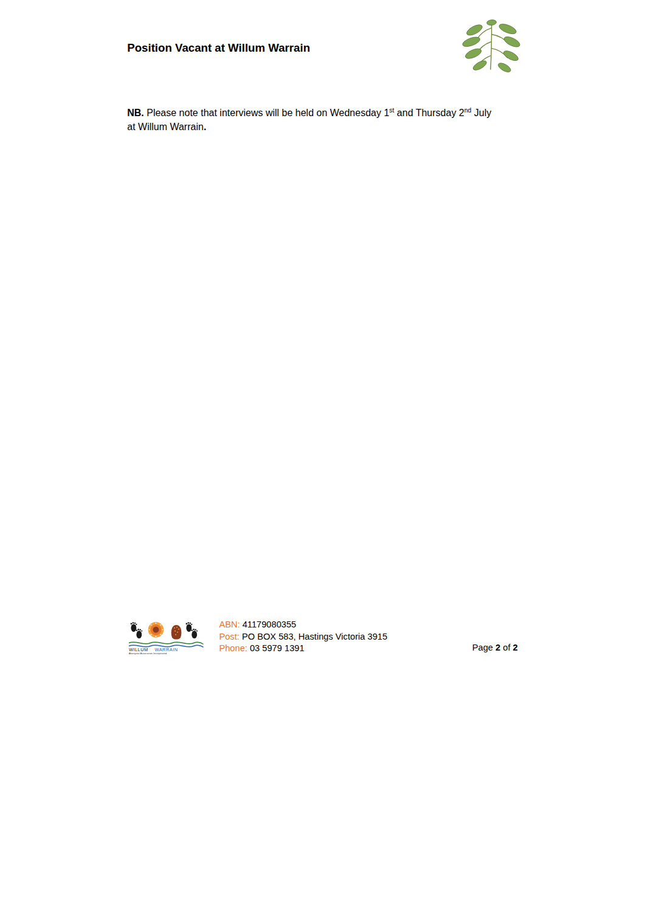Position Vacant at Willum Warrain
NB. Please note that interviews will be held on Wednesday 1st and Thursday 2nd July at Willum Warrain.
WILLUM WARRAIN Aboriginal Association Incorporated
ABN: 41179080355
Post: PO BOX 583, Hastings Victoria 3915
Phone: 03 5979 1391
Page 2 of 2